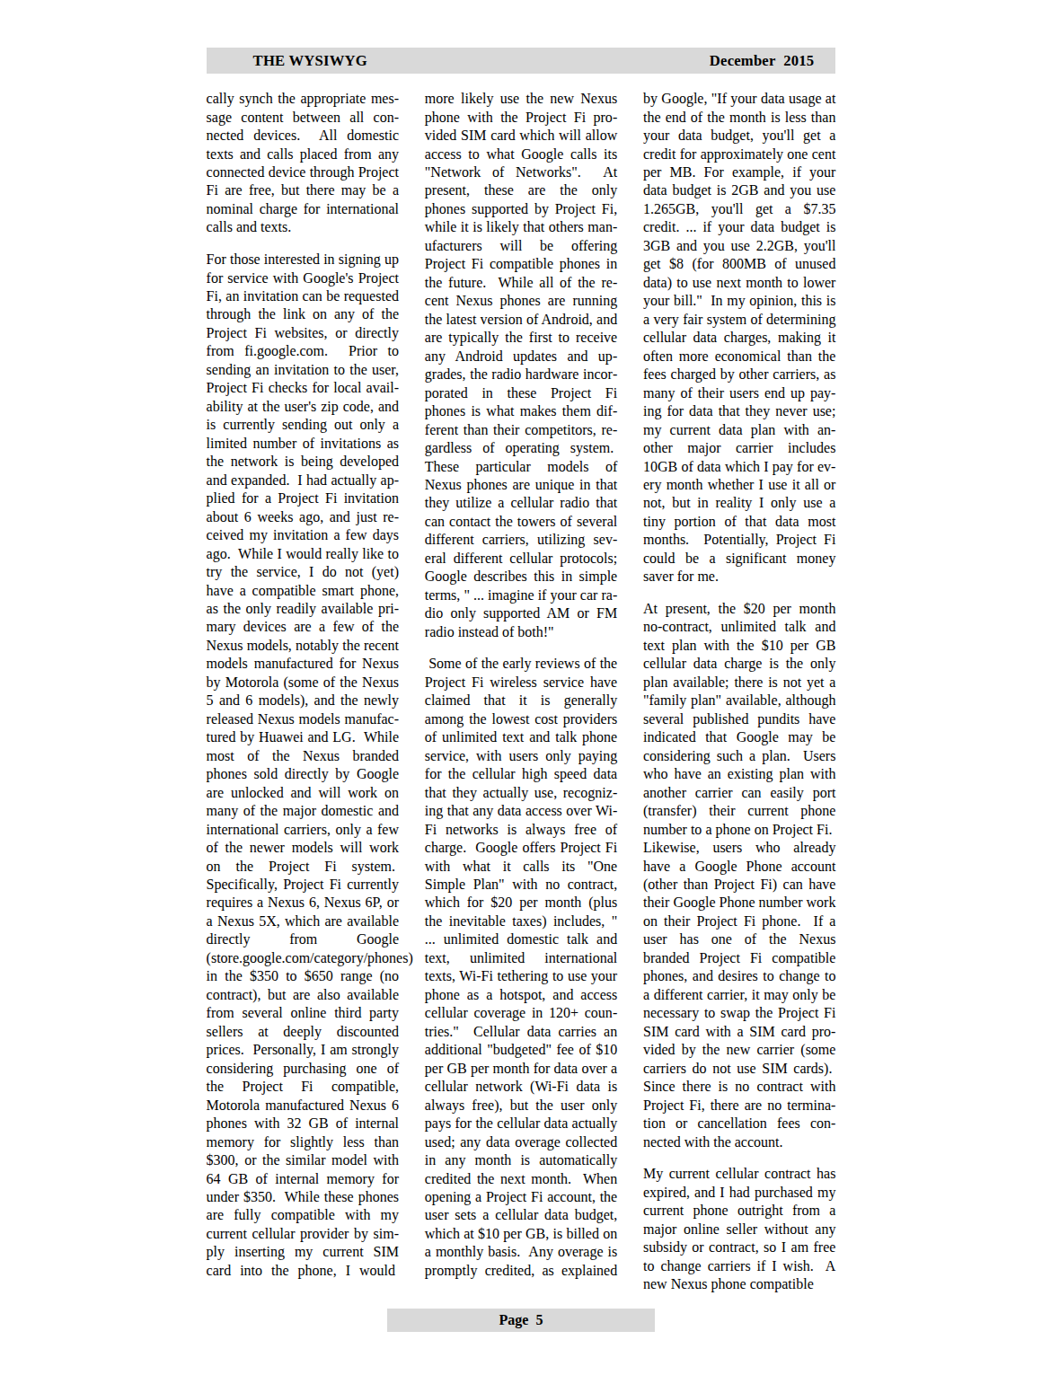THE WYSIWYG December 2015
cally synch the appropriate message content between all connected devices. All domestic texts and calls placed from any connected device through Project Fi are free, but there may be a nominal charge for international calls and texts.
For those interested in signing up for service with Google's Project Fi, an invitation can be requested through the link on any of the Project Fi websites, or directly from fi.google.com. Prior to sending an invitation to the user, Project Fi checks for local availability at the user's zip code, and is currently sending out only a limited number of invitations as the network is being developed and expanded. I had actually applied for a Project Fi invitation about 6 weeks ago, and just received my invitation a few days ago. While I would really like to try the service, I do not (yet) have a compatible smart phone, as the only readily available primary devices are a few of the Nexus models, notably the recent models manufactured for Nexus by Motorola (some of the Nexus 5 and 6 models), and the newly released Nexus models manufactured by Huawei and LG. While most of the Nexus branded phones sold directly by Google are unlocked and will work on many of the major domestic and international carriers, only a few of the newer models will work on the Project Fi system. Specifically, Project Fi currently requires a Nexus 6, Nexus 6P, or a Nexus 5X, which are available directly from Google (store.google.com/category/phones) in the $350 to $650 range (no contract), but are also available from several online third party sellers at deeply discounted prices. Personally, I am strongly considering purchasing one of the Project Fi compatible, Motorola manufactured Nexus 6 phones with 32 GB of internal memory for slightly less than $300, or the similar model with 64 GB of internal memory for under $350. While these phones are fully compatible with my current cellular provider by simply inserting my current SIM card into the phone, I would more likely use the new Nexus phone with the Project Fi provided SIM card which will allow access to what Google calls its "Network of Networks". At present, these are the only phones supported by Project Fi, while it is likely that others manufacturers will be offering Project Fi compatible phones in the future. While all of the recent Nexus phones are running the latest version of Android, and are typically the first to receive any Android updates and upgrades, the radio hardware incorporated in these Project Fi phones is what makes them different than their competitors, regardless of operating system. These particular models of Nexus phones are unique in that they utilize a cellular radio that can contact the towers of several different carriers, utilizing several different cellular protocols; Google describes this in simple terms, " ... imagine if your car radio only supported AM or FM radio instead of both!"
Some of the early reviews of the Project Fi wireless service have claimed that it is generally among the lowest cost providers of unlimited text and talk phone service, with users only paying for the cellular high speed data that they actually use, recognizing that any data access over Wi-Fi networks is always free of charge. Google offers Project Fi with what it calls its "One Simple Plan" with no contract, which for $20 per month (plus the inevitable taxes) includes, " ... unlimited domestic talk and text, unlimited international texts, Wi-Fi tethering to use your phone as a hotspot, and access cellular coverage in 120+ countries." Cellular data carries an additional "budgeted" fee of $10 per GB per month for data over a cellular network (Wi-Fi data is always free), but the user only pays for the cellular data actually used; any data overage collected in any month is automatically credited the next month. When opening a Project Fi account, the user sets a cellular data budget, which at $10 per GB, is billed on a monthly basis. Any overage is promptly credited, as explained by Google, "If your data usage at the end of the month is less than your data budget, you'll get a credit for approximately one cent per MB. For example, if your data budget is 2GB and you use 1.265GB, you'll get a $7.35 credit. ... if your data budget is 3GB and you use 2.2GB, you'll get $8 (for 800MB of unused data) to use next month to lower your bill." In my opinion, this is a very fair system of determining cellular data charges, making it often more economical than the fees charged by other carriers, as many of their users end up paying for data that they never use; my current data plan with another major carrier includes 10GB of data which I pay for every month whether I use it all or not, but in reality I only use a tiny portion of that data most months. Potentially, Project Fi could be a significant money saver for me.
At present, the $20 per month no-contract, unlimited talk and text plan with the $10 per GB cellular data charge is the only plan available; there is not yet a "family plan" available, although several published pundits have indicated that Google may be considering such a plan. Users who have an existing plan with another carrier can easily port (transfer) their current phone number to a phone on Project Fi. Likewise, users who already have a Google Phone account (other than Project Fi) can have their Google Phone number work on their Project Fi phone. If a user has one of the Nexus branded Project Fi compatible phones, and desires to change to a different carrier, it may only be necessary to swap the Project Fi SIM card with a SIM card provided by the new carrier (some carriers do not use SIM cards). Since there is no contract with Project Fi, there are no termination or cancellation fees connected with the account.
My current cellular contract has expired, and I had purchased my current phone outright from a major online seller without any subsidy or contract, so I am free to change carriers if I wish. A new Nexus phone compatible
Page 5